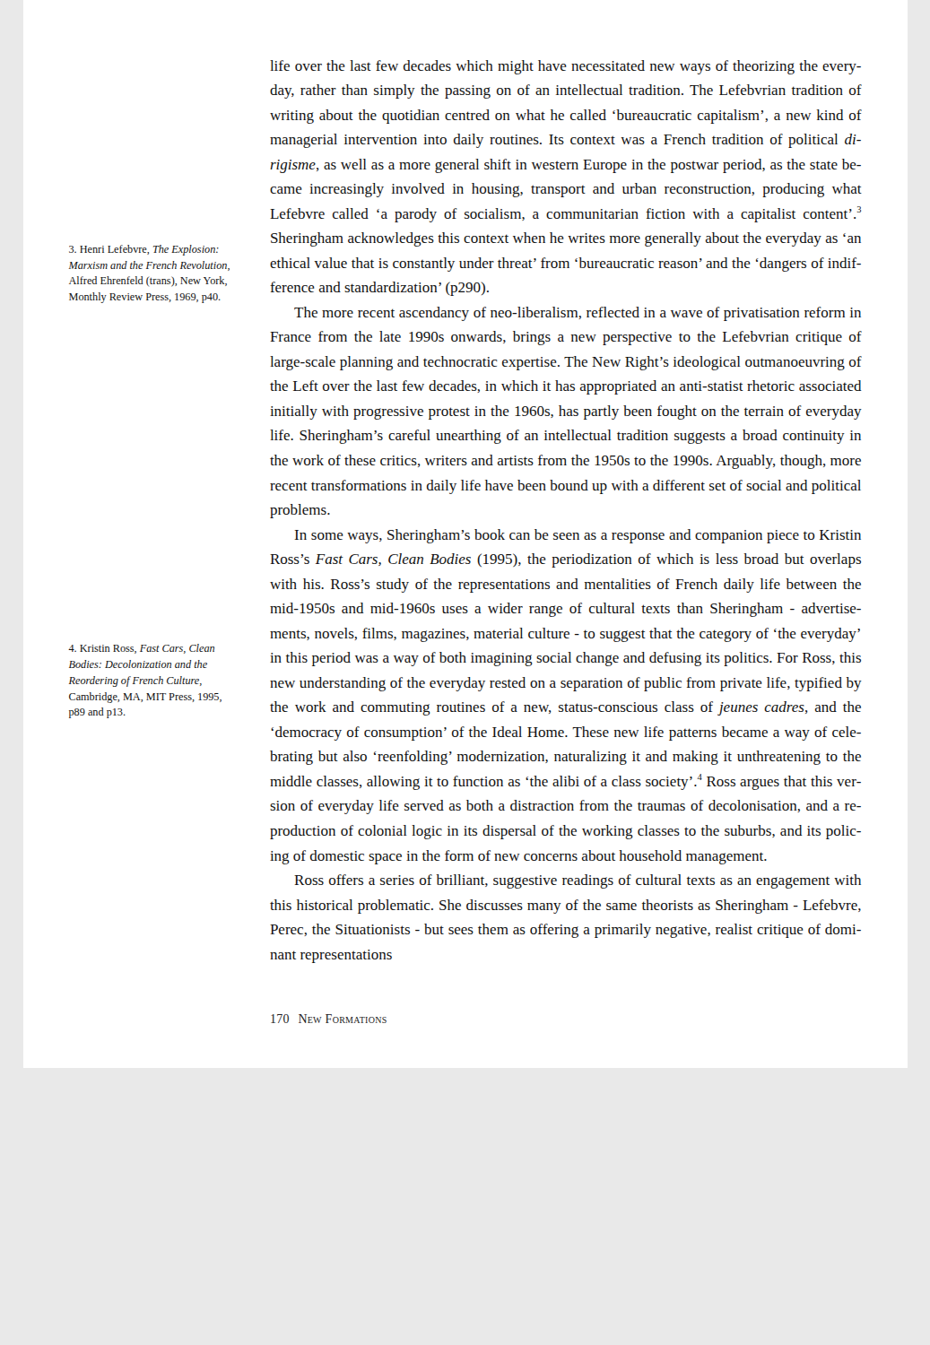3. Henri Lefebvre, The Explosion: Marxism and the French Revolution, Alfred Ehrenfeld (trans), New York, Monthly Review Press, 1969, p40.
4. Kristin Ross, Fast Cars, Clean Bodies: Decolonization and the Reordering of French Culture, Cambridge, MA, MIT Press, 1995, p89 and p13.
life over the last few decades which might have necessitated new ways of theorizing the everyday, rather than simply the passing on of an intellectual tradition. The Lefebvrian tradition of writing about the quotidian centred on what he called ‘bureaucratic capitalism’, a new kind of managerial intervention into daily routines. Its context was a French tradition of political dirigisme, as well as a more general shift in western Europe in the postwar period, as the state became increasingly involved in housing, transport and urban reconstruction, producing what Lefebvre called ‘a parody of socialism, a communitarian fiction with a capitalist content’.3 Sheringham acknowledges this context when he writes more generally about the everyday as ‘an ethical value that is constantly under threat’ from ‘bureaucratic reason’ and the ‘dangers of indifference and standardization’ (p290).
The more recent ascendancy of neo-liberalism, reflected in a wave of privatisation reform in France from the late 1990s onwards, brings a new perspective to the Lefebvrian critique of large-scale planning and technocratic expertise. The New Right’s ideological outmanoeuvring of the Left over the last few decades, in which it has appropriated an anti-statist rhetoric associated initially with progressive protest in the 1960s, has partly been fought on the terrain of everyday life. Sheringham’s careful unearthing of an intellectual tradition suggests a broad continuity in the work of these critics, writers and artists from the 1950s to the 1990s. Arguably, though, more recent transformations in daily life have been bound up with a different set of social and political problems.
In some ways, Sheringham’s book can be seen as a response and companion piece to Kristin Ross’s Fast Cars, Clean Bodies (1995), the periodization of which is less broad but overlaps with his. Ross’s study of the representations and mentalities of French daily life between the mid-1950s and mid-1960s uses a wider range of cultural texts than Sheringham - advertisements, novels, films, magazines, material culture - to suggest that the category of ‘the everyday’ in this period was a way of both imagining social change and defusing its politics. For Ross, this new understanding of the everyday rested on a separation of public from private life, typified by the work and commuting routines of a new, status-conscious class of jeunes cadres, and the ‘democracy of consumption’ of the Ideal Home. These new life patterns became a way of celebrating but also ‘reenfolding’ modernization, naturalizing it and making it unthreatening to the middle classes, allowing it to function as ‘the alibi of a class society’.4 Ross argues that this version of everyday life served as both a distraction from the traumas of decolonisation, and a reproduction of colonial logic in its dispersal of the working classes to the suburbs, and its policing of domestic space in the form of new concerns about household management.
Ross offers a series of brilliant, suggestive readings of cultural texts as an engagement with this historical problematic. She discusses many of the same theorists as Sheringham - Lefebvre, Perec, the Situationists - but sees them as offering a primarily negative, realist critique of dominant representations
170 New Formations